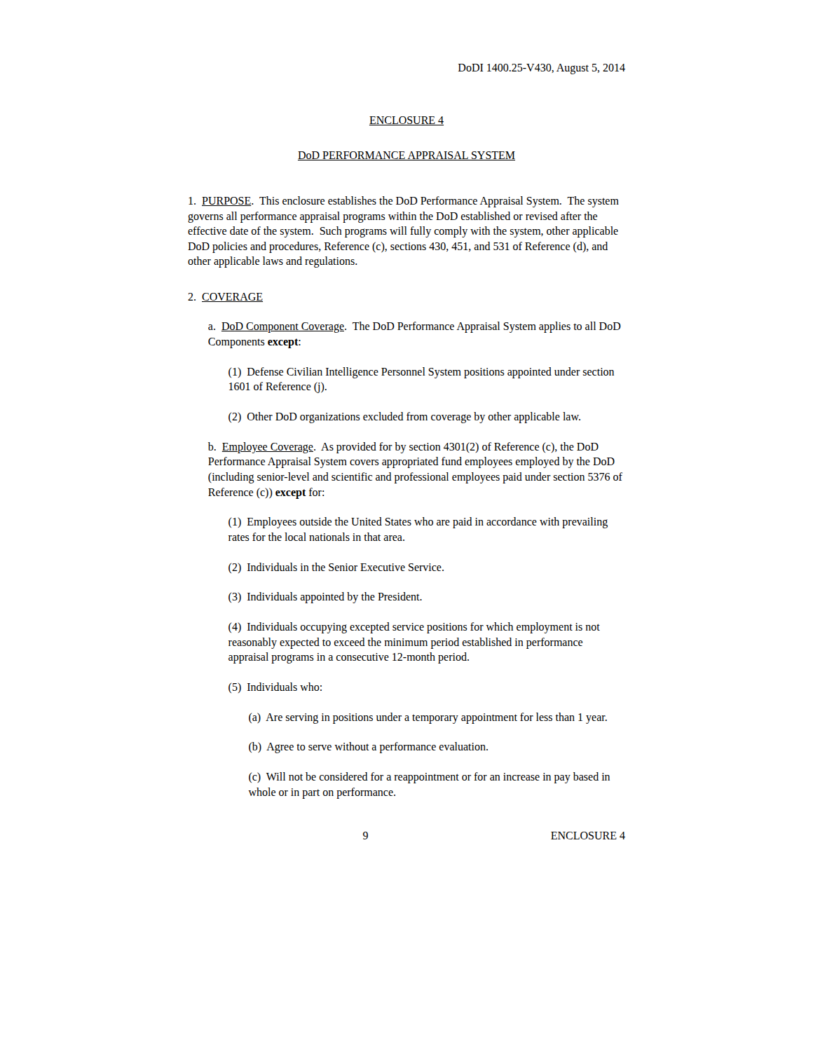DoDI 1400.25-V430, August 5, 2014
ENCLOSURE 4
DoD PERFORMANCE APPRAISAL SYSTEM
1. PURPOSE. This enclosure establishes the DoD Performance Appraisal System. The system governs all performance appraisal programs within the DoD established or revised after the effective date of the system. Such programs will fully comply with the system, other applicable DoD policies and procedures, Reference (c), sections 430, 451, and 531 of Reference (d), and other applicable laws and regulations.
2. COVERAGE
a. DoD Component Coverage. The DoD Performance Appraisal System applies to all DoD Components except:
(1) Defense Civilian Intelligence Personnel System positions appointed under section 1601 of Reference (j).
(2) Other DoD organizations excluded from coverage by other applicable law.
b. Employee Coverage. As provided for by section 4301(2) of Reference (c), the DoD Performance Appraisal System covers appropriated fund employees employed by the DoD (including senior-level and scientific and professional employees paid under section 5376 of Reference (c)) except for:
(1) Employees outside the United States who are paid in accordance with prevailing rates for the local nationals in that area.
(2) Individuals in the Senior Executive Service.
(3) Individuals appointed by the President.
(4) Individuals occupying excepted service positions for which employment is not reasonably expected to exceed the minimum period established in performance appraisal programs in a consecutive 12-month period.
(5) Individuals who:
(a) Are serving in positions under a temporary appointment for less than 1 year.
(b) Agree to serve without a performance evaluation.
(c) Will not be considered for a reappointment or for an increase in pay based in whole or in part on performance.
9 ENCLOSURE 4